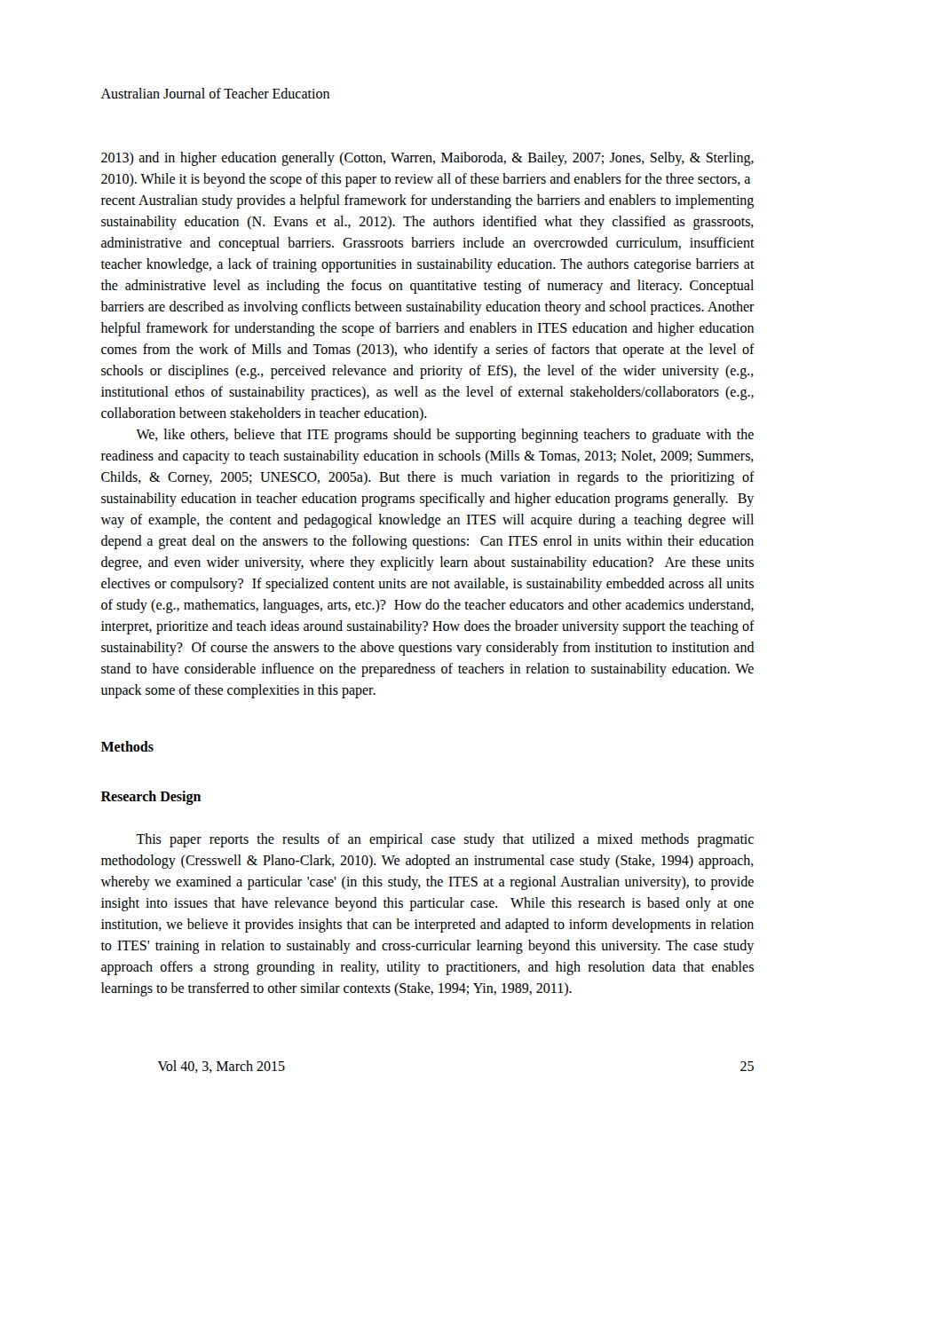Australian Journal of Teacher Education
2013) and in higher education generally (Cotton, Warren, Maiboroda, & Bailey, 2007; Jones, Selby, & Sterling, 2010). While it is beyond the scope of this paper to review all of these barriers and enablers for the three sectors, a recent Australian study provides a helpful framework for understanding the barriers and enablers to implementing sustainability education (N. Evans et al., 2012). The authors identified what they classified as grassroots, administrative and conceptual barriers. Grassroots barriers include an overcrowded curriculum, insufficient teacher knowledge, a lack of training opportunities in sustainability education. The authors categorise barriers at the administrative level as including the focus on quantitative testing of numeracy and literacy. Conceptual barriers are described as involving conflicts between sustainability education theory and school practices. Another helpful framework for understanding the scope of barriers and enablers in ITES education and higher education comes from the work of Mills and Tomas (2013), who identify a series of factors that operate at the level of schools or disciplines (e.g., perceived relevance and priority of EfS), the level of the wider university (e.g., institutional ethos of sustainability practices), as well as the level of external stakeholders/collaborators (e.g., collaboration between stakeholders in teacher education).
We, like others, believe that ITE programs should be supporting beginning teachers to graduate with the readiness and capacity to teach sustainability education in schools (Mills & Tomas, 2013; Nolet, 2009; Summers, Childs, & Corney, 2005; UNESCO, 2005a). But there is much variation in regards to the prioritizing of sustainability education in teacher education programs specifically and higher education programs generally. By way of example, the content and pedagogical knowledge an ITES will acquire during a teaching degree will depend a great deal on the answers to the following questions: Can ITES enrol in units within their education degree, and even wider university, where they explicitly learn about sustainability education? Are these units electives or compulsory? If specialized content units are not available, is sustainability embedded across all units of study (e.g., mathematics, languages, arts, etc.)? How do the teacher educators and other academics understand, interpret, prioritize and teach ideas around sustainability? How does the broader university support the teaching of sustainability? Of course the answers to the above questions vary considerably from institution to institution and stand to have considerable influence on the preparedness of teachers in relation to sustainability education. We unpack some of these complexities in this paper.
Methods
Research Design
This paper reports the results of an empirical case study that utilized a mixed methods pragmatic methodology (Cresswell & Plano-Clark, 2010). We adopted an instrumental case study (Stake, 1994) approach, whereby we examined a particular 'case' (in this study, the ITES at a regional Australian university), to provide insight into issues that have relevance beyond this particular case. While this research is based only at one institution, we believe it provides insights that can be interpreted and adapted to inform developments in relation to ITES' training in relation to sustainably and cross-curricular learning beyond this university. The case study approach offers a strong grounding in reality, utility to practitioners, and high resolution data that enables learnings to be transferred to other similar contexts (Stake, 1994; Yin, 1989, 2011).
Vol 40, 3, March 2015 25